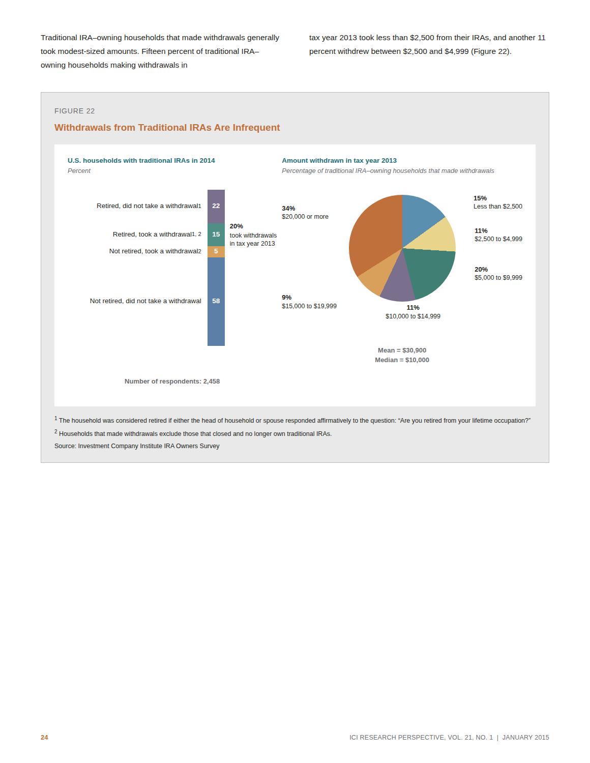Traditional IRA–owning households that made withdrawals generally took modest-sized amounts. Fifteen percent of traditional IRA–owning households making withdrawals in
tax year 2013 took less than $2,500 from their IRAs, and another 11 percent withdrew between $2,500 and $4,999 (Figure 22).
FIGURE 22
Withdrawals from Traditional IRAs Are Infrequent
U.S. households with traditional IRAs in 2014
Percent
Retired, did not take a withdrawal1
Retired, took a withdrawal1, 2
Not retired, took a withdrawal2
Not retired, did not take a withdrawal
22
15
5
58
20% took withdrawals
in tax year 2013
Number of respondents: 2,458
Amount withdrawn in tax year 2013
Percentage of traditional IRA–owning households that made withdrawals
34%$20,000 or more
15% Less than $2,500
11%$2,500 to $4,999
20%$5,000 to $9,999
11%$10,000 to $14,999
9%$15,000 to $19,999
Mean = $30,900
Median = $10,000
1 The household was considered retired if either the head of household or spouse responded affirmatively to the question: “Are you retired from your lifetime occupation?”
2 Households that made withdrawals exclude those that closed and no longer own traditional IRAs.
Source: Investment Company Institute IRA Owners Survey
24 ICI RESEARCH PERSPECTIVE, VOL. 21, NO. 1 | JANUARY 2015